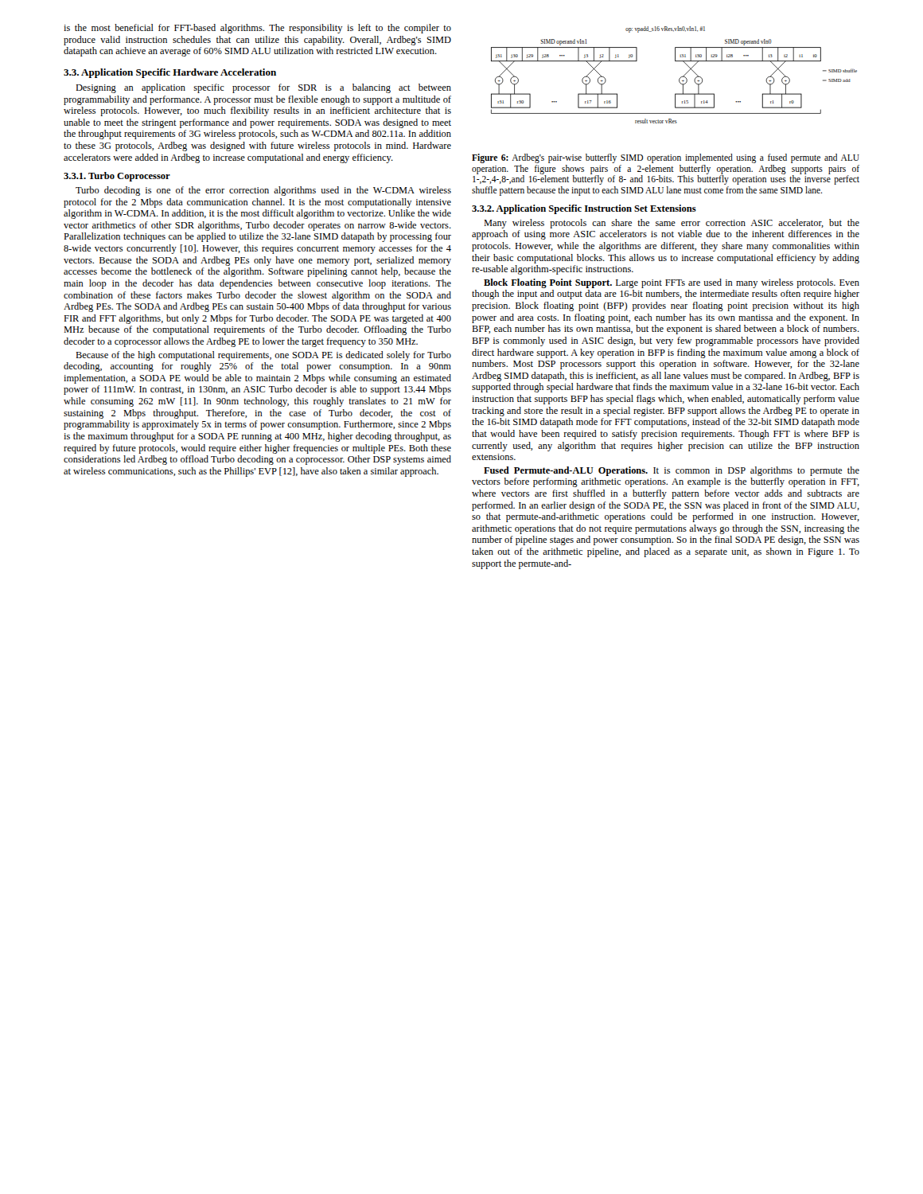is the most beneficial for FFT-based algorithms. The responsibility is left to the compiler to produce valid instruction schedules that can utilize this capability. Overall, Ardbeg's SIMD datapath can achieve an average of 60% SIMD ALU utilization with restricted LIW execution.
3.3. Application Specific Hardware Acceleration
Designing an application specific processor for SDR is a balancing act between programmability and performance. A processor must be flexible enough to support a multitude of wireless protocols. However, too much flexibility results in an inefficient architecture that is unable to meet the stringent performance and power requirements. SODA was designed to meet the throughput requirements of 3G wireless protocols, such as W-CDMA and 802.11a. In addition to these 3G protocols, Ardbeg was designed with future wireless protocols in mind. Hardware accelerators were added in Ardbeg to increase computational and energy efficiency.
3.3.1. Turbo Coprocessor
Turbo decoding is one of the error correction algorithms used in the W-CDMA wireless protocol for the 2 Mbps data communication channel. It is the most computationally intensive algorithm in W-CDMA. In addition, it is the most difficult algorithm to vectorize. Unlike the wide vector arithmetics of other SDR algorithms, Turbo decoder operates on narrow 8-wide vectors. Parallelization techniques can be applied to utilize the 32-lane SIMD datapath by processing four 8-wide vectors concurrently [10]. However, this requires concurrent memory accesses for the 4 vectors. Because the SODA and Ardbeg PEs only have one memory port, serialized memory accesses become the bottleneck of the algorithm. Software pipelining cannot help, because the main loop in the decoder has data dependencies between consecutive loop iterations. The combination of these factors makes Turbo decoder the slowest algorithm on the SODA and Ardbeg PEs. The SODA and Ardbeg PEs can sustain 50-400 Mbps of data throughput for various FIR and FFT algorithms, but only 2 Mbps for Turbo decoder. The SODA PE was targeted at 400 MHz because of the computational requirements of the Turbo decoder. Offloading the Turbo decoder to a coprocessor allows the Ardbeg PE to lower the target frequency to 350 MHz.
Because of the high computational requirements, one SODA PE is dedicated solely for Turbo decoding, accounting for roughly 25% of the total power consumption. In a 90nm implementation, a SODA PE would be able to maintain 2 Mbps while consuming an estimated power of 111mW. In contrast, in 130nm, an ASIC Turbo decoder is able to support 13.44 Mbps while consuming 262 mW [11]. In 90nm technology, this roughly translates to 21 mW for sustaining 2 Mbps throughput. Therefore, in the case of Turbo decoder, the cost of programmability is approximately 5x in terms of power consumption. Furthermore, since 2 Mbps is the maximum throughput for a SODA PE running at 400 MHz, higher decoding throughput, as required by future protocols, would require either higher frequencies or multiple PEs. Both these considerations led Ardbeg to offload Turbo decoding on a coprocessor. Other DSP systems aimed at wireless communications, such as the Phillips' EVP [12], have also taken a similar approach.
op: vpadd_s16 vRes,vIn0,vIn1, #1 SIMD operand vIn1 SIMD operand vIn0 j31 j30 j29 j28 ••• j3 j2 j1 j0 i31 i30 i29 i28 ••• i3 i2 i1 i0 SIMD shuffle SIMD add + + + + + + + + r31 r30 ••• r17 r16 r15 r14 ••• r1 r0 result vector vRes
Figure 6: Ardbeg's pair-wise butterfly SIMD operation implemented using a fused permute and ALU operation. The figure shows pairs of a 2-element butterfly operation. Ardbeg supports pairs of 1-,2-,4-,8-,and 16-element butterfly of 8- and 16-bits. This butterfly operation uses the inverse perfect shuffle pattern because the input to each SIMD ALU lane must come from the same SIMD lane.
3.3.2. Application Specific Instruction Set Extensions
Many wireless protocols can share the same error correction ASIC accelerator, but the approach of using more ASIC accelerators is not viable due to the inherent differences in the protocols. However, while the algorithms are different, they share many commonalities within their basic computational blocks. This allows us to increase computational efficiency by adding re-usable algorithm-specific instructions.
Block Floating Point Support. Large point FFTs are used in many wireless protocols. Even though the input and output data are 16-bit numbers, the intermediate results often require higher precision. Block floating point (BFP) provides near floating point precision without its high power and area costs. In floating point, each number has its own mantissa and the exponent. In BFP, each number has its own mantissa, but the exponent is shared between a block of numbers. BFP is commonly used in ASIC design, but very few programmable processors have provided direct hardware support. A key operation in BFP is finding the maximum value among a block of numbers. Most DSP processors support this operation in software. However, for the 32-lane Ardbeg SIMD datapath, this is inefficient, as all lane values must be compared. In Ardbeg, BFP is supported through special hardware that finds the maximum value in a 32-lane 16-bit vector. Each instruction that supports BFP has special flags which, when enabled, automatically perform value tracking and store the result in a special register. BFP support allows the Ardbeg PE to operate in the 16-bit SIMD datapath mode for FFT computations, instead of the 32-bit SIMD datapath mode that would have been required to satisfy precision requirements. Though FFT is where BFP is currently used, any algorithm that requires higher precision can utilize the BFP instruction extensions.
Fused Permute-and-ALU Operations. It is common in DSP algorithms to permute the vectors before performing arithmetic operations. An example is the butterfly operation in FFT, where vectors are first shuffled in a butterfly pattern before vector adds and subtracts are performed. In an earlier design of the SODA PE, the SSN was placed in front of the SIMD ALU, so that permute-and-arithmetic operations could be performed in one instruction. However, arithmetic operations that do not require permutations always go through the SSN, increasing the number of pipeline stages and power consumption. So in the final SODA PE design, the SSN was taken out of the arithmetic pipeline, and placed as a separate unit, as shown in Figure 1. To support the permute-and-